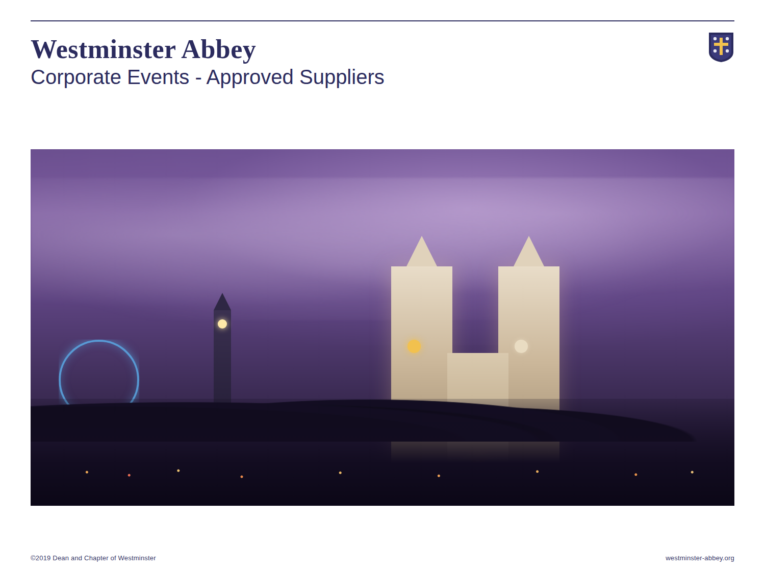Westminster Abbey
Corporate Events - Approved Suppliers
©2019 Dean and Chapter of Westminster
westminster-abbey.org